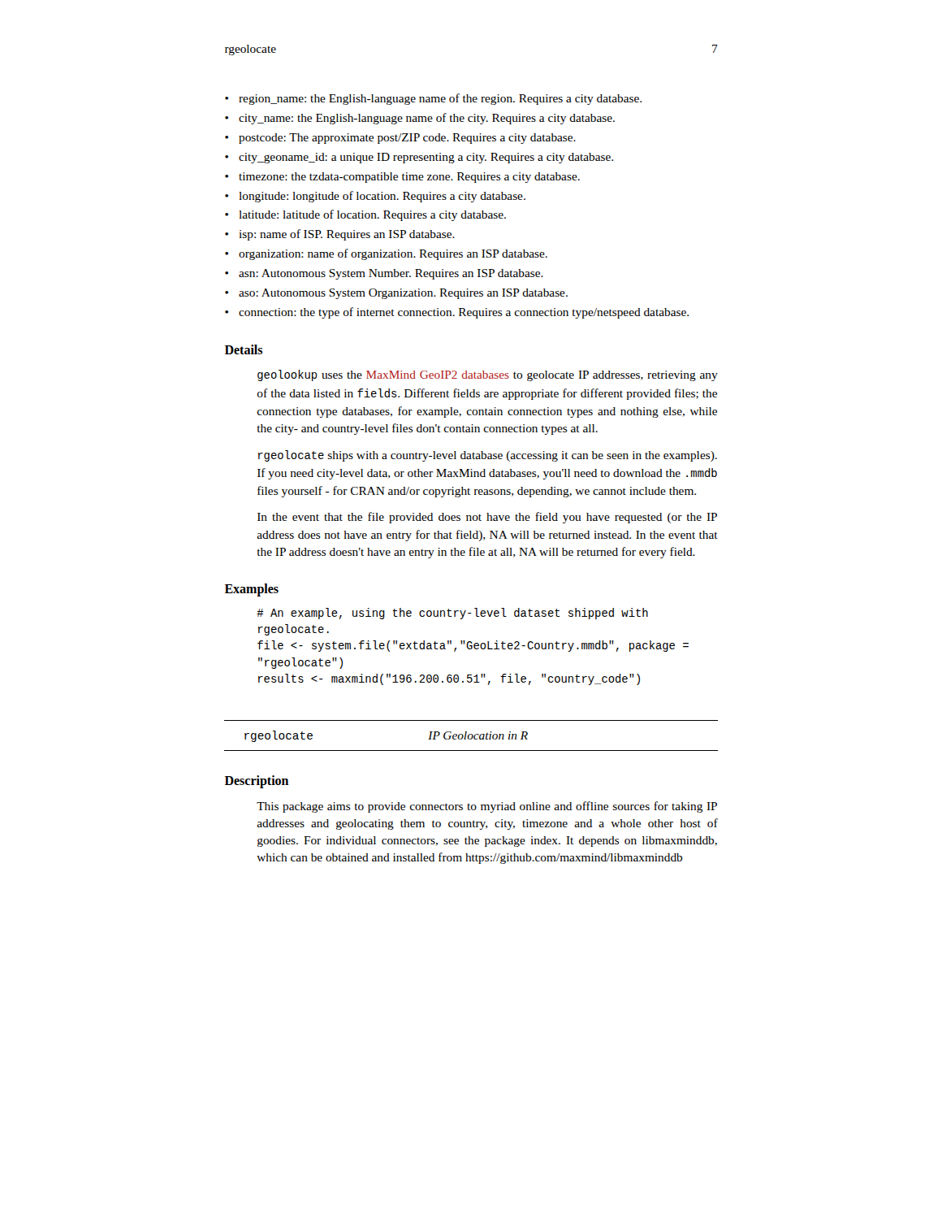rgeolocate 7
region_name: the English-language name of the region. Requires a city database.
city_name: the English-language name of the city. Requires a city database.
postcode: The approximate post/ZIP code. Requires a city database.
city_geoname_id: a unique ID representing a city. Requires a city database.
timezone: the tzdata-compatible time zone. Requires a city database.
longitude: longitude of location. Requires a city database.
latitude: latitude of location. Requires a city database.
isp: name of ISP. Requires an ISP database.
organization: name of organization. Requires an ISP database.
asn: Autonomous System Number. Requires an ISP database.
aso: Autonomous System Organization. Requires an ISP database.
connection: the type of internet connection. Requires a connection type/netspeed database.
Details
geolookup uses the MaxMind GeoIP2 databases to geolocate IP addresses, retrieving any of the data listed in fields. Different fields are appropriate for different provided files; the connection type databases, for example, contain connection types and nothing else, while the city- and country-level files don't contain connection types at all.
rgeolocate ships with a country-level database (accessing it can be seen in the examples). If you need city-level data, or other MaxMind databases, you'll need to download the .mmdb files yourself - for CRAN and/or copyright reasons, depending, we cannot include them.
In the event that the file provided does not have the field you have requested (or the IP address does not have an entry for that field), NA will be returned instead. In the event that the IP address doesn't have an entry in the file at all, NA will be returned for every field.
Examples
# An example, using the country-level dataset shipped with rgeolocate.
file <- system.file("extdata","GeoLite2-Country.mmdb", package = "rgeolocate")
results <- maxmind("196.200.60.51", file, "country_code")
rgeolocate IP Geolocation in R
Description
This package aims to provide connectors to myriad online and offline sources for taking IP addresses and geolocating them to country, city, timezone and a whole other host of goodies. For individual connectors, see the package index. It depends on libmaxminddb, which can be obtained and installed from https://github.com/maxmind/libmaxminddb